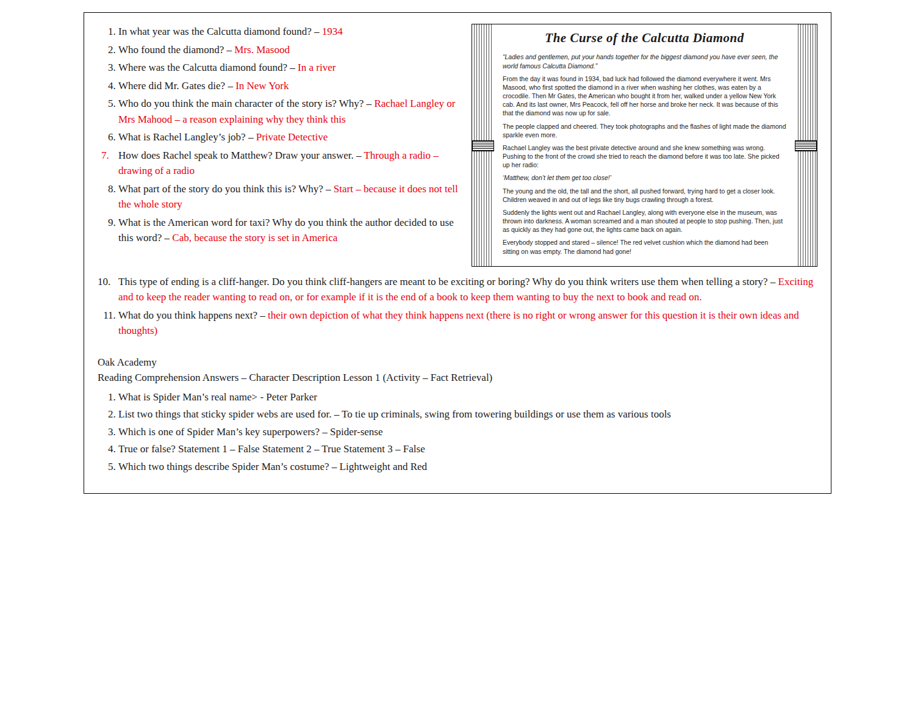The Curse of the Calcutta Diamond
“Ladies and gentlemen, put your hands together for the biggest diamond you have ever seen, the world famous Calcutta Diamond.”
From the day it was found in 1934, bad luck had followed the diamond everywhere it went. Mrs Masood, who first spotted the diamond in a river when washing her clothes, was eaten by a crocodile. Then Mr Gates, the American who bought it from her, walked under a yellow New York cab. And its last owner, Mrs Peacock, fell off her horse and broke her neck. It was because of this that the diamond was now up for sale.
The people clapped and cheered. They took photographs and the flashes of light made the diamond sparkle even more.
Rachael Langley was the best private detective around and she knew something was wrong. Pushing to the front of the crowd she tried to reach the diamond before it was too late. She picked up her radio:
‘Matthew, don’t let them get too close!’
The young and the old, the tall and the short, all pushed forward, trying hard to get a closer look. Children weaved in and out of legs like tiny bugs crawling through a forest.
Suddenly the lights went out and Rachael Langley, along with everyone else in the museum, was thrown into darkness. A woman screamed and a man shouted at people to stop pushing. Then, just as quickly as they had gone out, the lights came back on again.
Everybody stopped and stared – silence! The red velvet cushion which the diamond had been sitting on was empty. The diamond had gone!
In what year was the Calcutta diamond found? – 1934
Who found the diamond? – Mrs. Masood
Where was the Calcutta diamond found? – In a river
Where did Mr. Gates die? – In New York
Who do you think the main character of the story is? Why? – Rachael Langley or Mrs Mahood – a reason explaining why they think this
What is Rachel Langley’s job? – Private Detective
How does Rachel speak to Matthew? Draw your answer. – Through a radio – drawing of a radio
What part of the story do you think this is? Why? – Start – because it does not tell the whole story
What is the American word for taxi? Why do you think the author decided to use this word? – Cab, because the story is set in America
This type of ending is a cliff-hanger. Do you think cliff-hangers are meant to be exciting or boring? Why do you think writers use them when telling a story? – Exciting and to keep the reader wanting to read on, or for example if it is the end of a book to keep them wanting to buy the next to book and read on.
What do you think happens next? – their own depiction of what they think happens next (there is no right or wrong answer for this question it is their own ideas and thoughts)
Oak Academy
Reading Comprehension Answers – Character Description Lesson 1 (Activity – Fact Retrieval)
What is Spider Man’s real name> - Peter Parker
List two things that sticky spider webs are used for. – To tie up criminals, swing from towering buildings or use them as various tools
Which is one of Spider Man’s key superpowers? – Spider-sense
True or false? Statement 1 – False Statement 2 – True Statement 3 – False
Which two things describe Spider Man’s costume? – Lightweight and Red